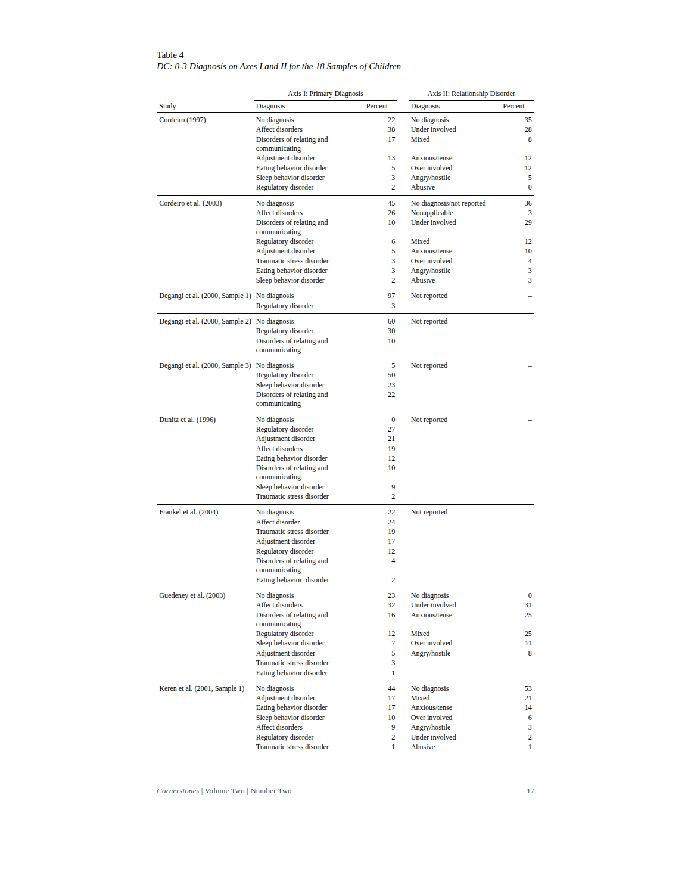Table 4 DC: 0-3 Diagnosis on Axes I and II for the 18 Samples of Children
| | Axis I: Primary Diagnosis | | Axis II: Relationship Disorder |
| --- | --- | --- | --- |
| Study | Diagnosis | Percent | | Diagnosis | Percent |
| Cordeiro (1997) | No diagnosis | 22 | | No diagnosis | 35 |
| | Affect disorders | 38 | | Under involved | 28 |
| | Disorders of relating and communicating | 17 | | Mixed | 8 |
| | Adjustment disorder | 13 | | Anxious/tense | 12 |
| | Eating behavior disorder | 5 | | Over involved | 12 |
| | Sleep behavior disorder | 3 | | Angry/hostile | 5 |
| | Regulatory disorder | 2 | | Abusive | 0 |
| Cordeiro et al. (2003) | No diagnosis | 45 | | No diagnosis/not reported | 36 |
| | Affect disorders | 26 | | Nonapplicable | 3 |
| | Disorders of relating and communicating | 10 | | Under involved | 29 |
| | Regulatory disorder | 6 | | Mixed | 12 |
| | Adjustment disorder | 5 | | Anxious/tense | 10 |
| | Traumatic stress disorder | 3 | | Over involved | 4 |
| | Eating behavior disorder | 3 | | Angry/hostile | 3 |
| | Sleep behavior disorder | 2 | | Abusive | 3 |
| Degangi et al. (2000, Sample 1) | No diagnosis | 97 | | Not reported | – |
| | Regulatory disorder | 3 | | | |
| Degangi et al. (2000, Sample 2) | No diagnosis | 60 | | Not reported | – |
| | Regulatory disorder | 30 | | | |
| | Disorders of relating and communicating | 10 | | | |
| Degangi et al. (2000, Sample 3) | No diagnosis | 5 | | Not reported | – |
| | Regulatory disorder | 50 | | | |
| | Sleep behavior disorder | 23 | | | |
| | Disorders of relating and communicating | 22 | | | |
| Dunitz et al. (1996) | No diagnosis | 0 | | Not reported | – |
| | Regulatory disorder | 27 | | | |
| | Adjustment disorder | 21 | | | |
| | Affect disorders | 19 | | | |
| | Eating behavior disorder | 12 | | | |
| | Disorders of relating and communicating | 10 | | | |
| | Sleep behavior disorder | 9 | | | |
| | Traumatic stress disorder | 2 | | | |
| Frankel et al. (2004) | No diagnosis | 22 | | Not reported | – |
| | Affect disorder | 24 | | | |
| | Traumatic stress disorder | 19 | | | |
| | Adjustment disorder | 17 | | | |
| | Regulatory disorder | 12 | | | |
| | Disorders of relating and communicating | 4 | | | |
| | Eating behavior disorder | 2 | | | |
| Guedeney et al. (2003) | No diagnosis | 23 | | No diagnosis | 0 |
| | Affect disorders | 32 | | Under involved | 31 |
| | Disorders of relating and communicating | 16 | | Anxious/tense | 25 |
| | Regulatory disorder | 12 | | Mixed | 25 |
| | Sleep behavior disorder | 7 | | Over involved | 11 |
| | Adjustment disorder | 5 | | Angry/hostile | 8 |
| | Traumatic stress disorder | 3 | | | |
| | Eating behavior disorder | 1 | | | |
| Keren et al. (2001, Sample 1) | No diagnosis | 44 | | No diagnosis | 53 |
| | Adjustment disorder | 17 | | Mixed | 21 |
| | Eating behavior disorder | 17 | | Anxious/tense | 14 |
| | Sleep behavior disorder | 10 | | Over involved | 6 |
| | Affect disorders | 9 | | Angry/hostile | 3 |
| | Regulatory disorder | 2 | | Under involved | 2 |
| | Traumatic stress disorder | 1 | | Abusive | 1 |
Cornerstones | Volume Two | Number Two
17